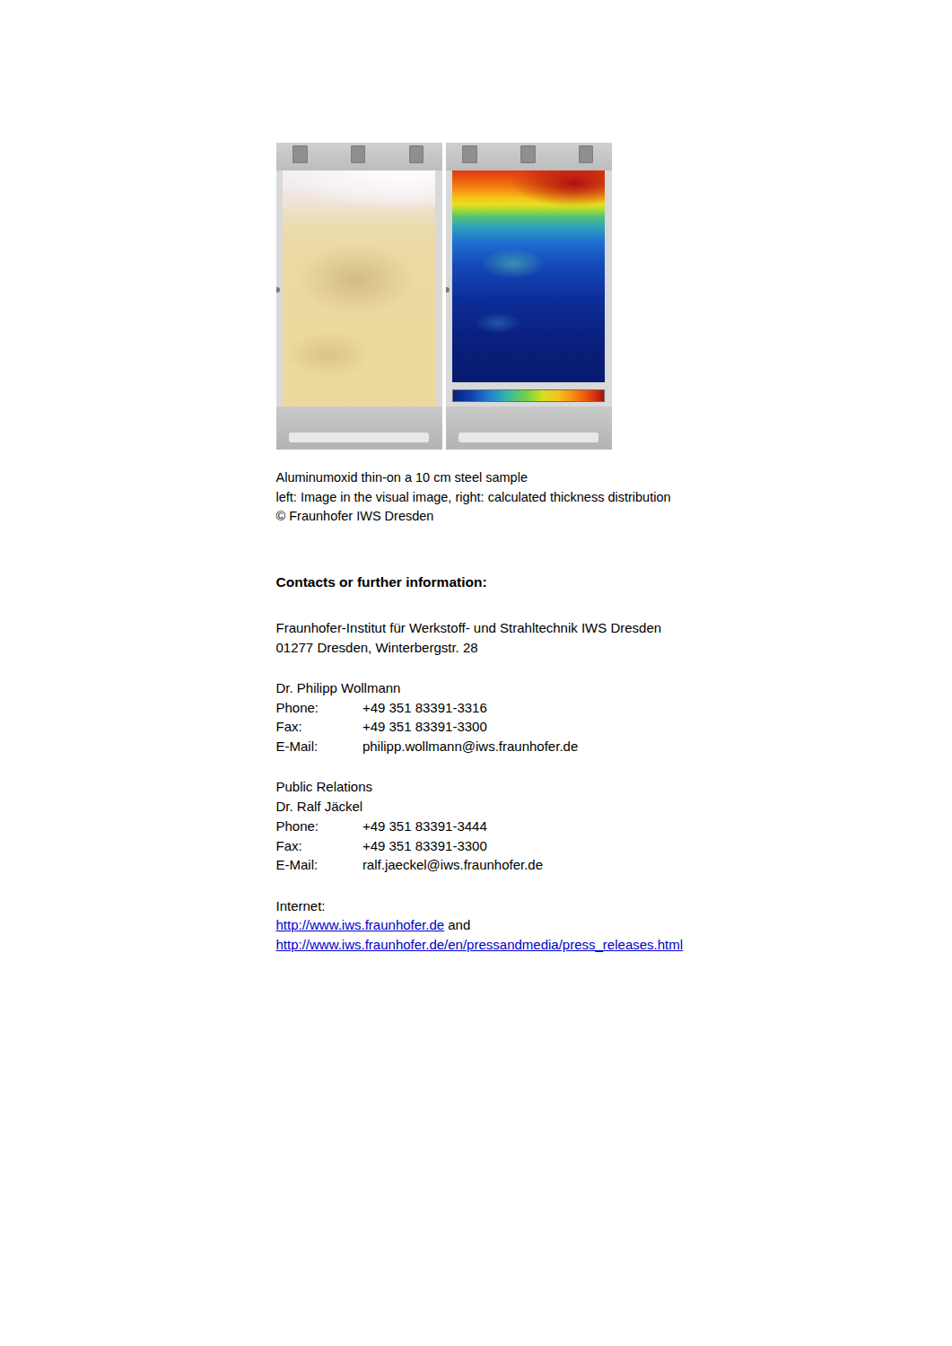20 nm 140 nm
Aluminumoxid thin-on a 10 cm steel sample
left: Image in the visual image, right: calculated thickness distribution
© Fraunhofer IWS Dresden
Contacts or further information:
Fraunhofer-Institut für Werkstoff- und Strahltechnik IWS Dresden
01277 Dresden, Winterbergstr. 28
Dr. Philipp Wollmann
| Phone: | +49 351 83391-3316 |
| Fax: | +49 351 83391-3300 |
| E-Mail: | philipp.wollmann@iws.fraunhofer.de |
Public Relations
Dr. Ralf Jäckel
| Phone: | +49 351 83391-3444 |
| Fax: | +49 351 83391-3300 |
| E-Mail: | ralf.jaeckel@iws.fraunhofer.de |
Internet:
http://www.iws.fraunhofer.de and
http://www.iws.fraunhofer.de/en/pressandmedia/press_releases.html